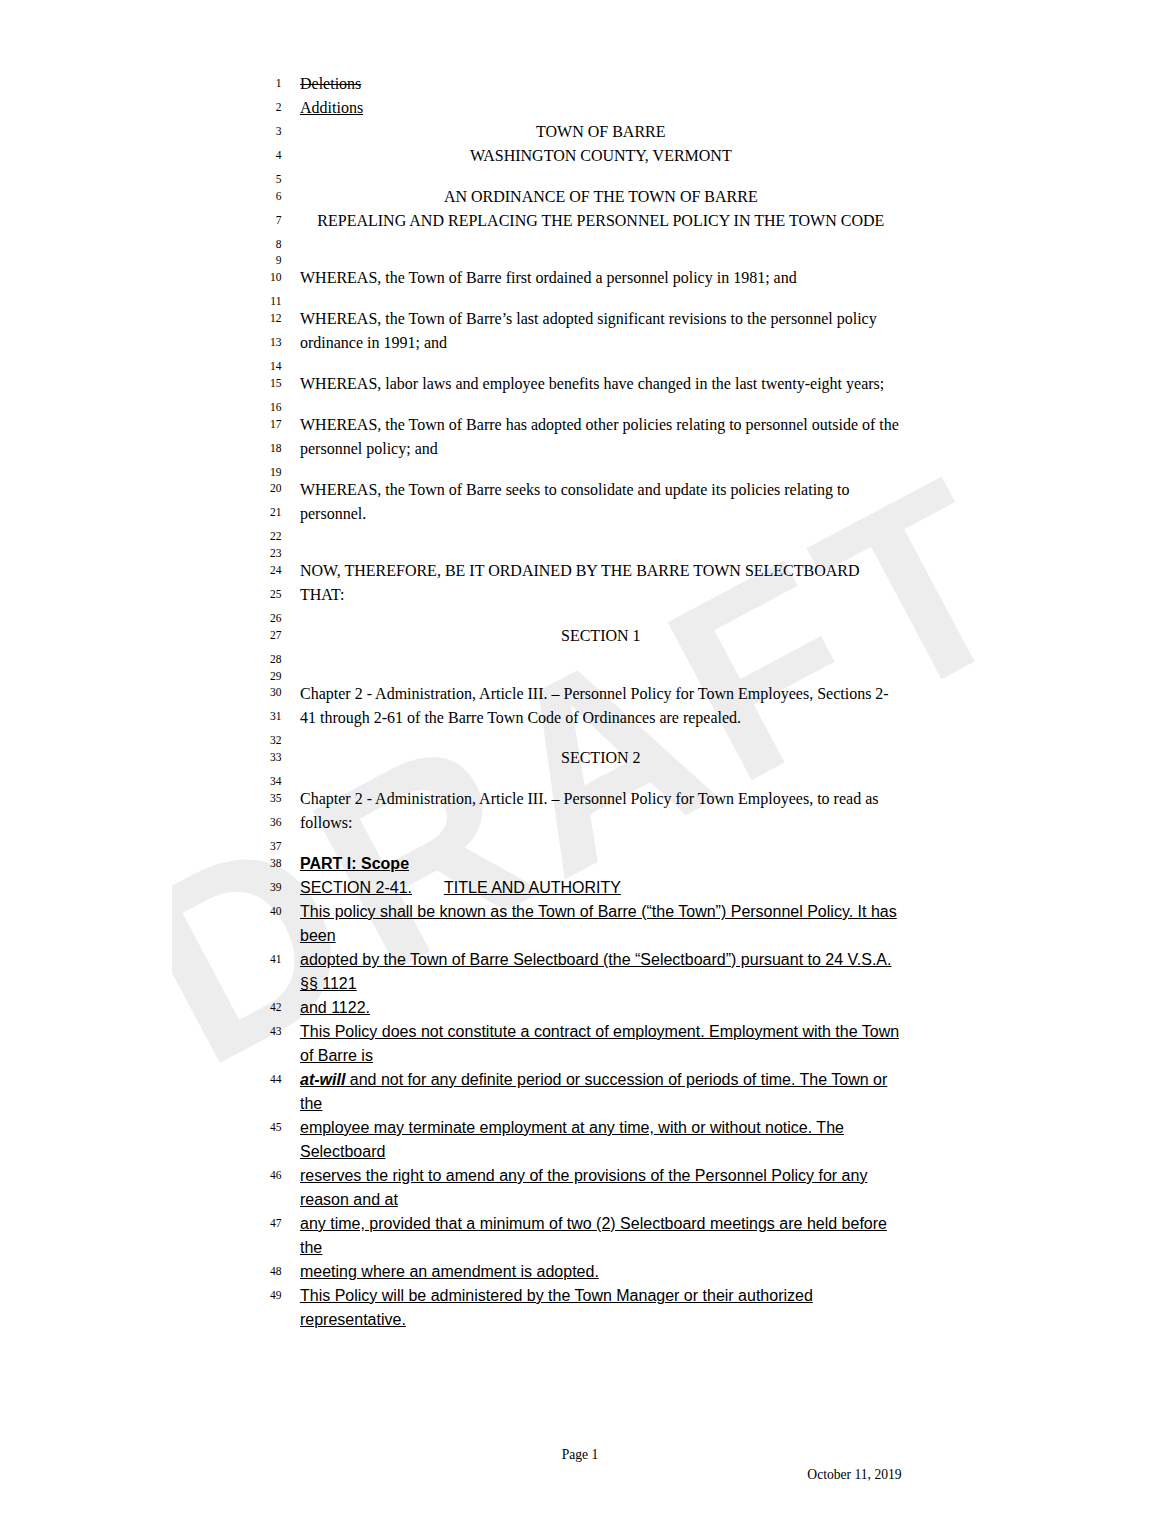DRAFT
Deletions
Additions
TOWN OF BARRE
WASHINGTON COUNTY, VERMONT
AN ORDINANCE OF THE TOWN OF BARRE
REPEALING AND REPLACING THE PERSONNEL POLICY IN THE TOWN CODE
WHEREAS, the Town of Barre first ordained a personnel policy in 1981; and
WHEREAS, the Town of Barre’s last adopted significant revisions to the personnel policy
ordinance in 1991; and
WHEREAS, labor laws and employee benefits have changed in the last twenty-eight years;
WHEREAS, the Town of Barre has adopted other policies relating to personnel outside of the
personnel policy; and
WHEREAS, the Town of Barre seeks to consolidate and update its policies relating to
personnel.
NOW, THEREFORE, BE IT ORDAINED BY THE BARRE TOWN SELECTBOARD
THAT:
SECTION 1
Chapter 2 - Administration, Article III. – Personnel Policy for Town Employees, Sections 2-
41 through 2-61 of the Barre Town Code of Ordinances are repealed.
SECTION 2
Chapter 2 - Administration, Article III. – Personnel Policy for Town Employees, to read as
follows:
PART I: Scope
SECTION 2-41. TITLE AND AUTHORITY
This policy shall be known as the Town of Barre (“the Town”) Personnel Policy. It has been
adopted by the Town of Barre Selectboard (the “Selectboard”) pursuant to 24 V.S.A. §§ 1121
and 1122.
This Policy does not constitute a contract of employment. Employment with the Town of Barre is
at-will and not for any definite period or succession of periods of time. The Town or the
employee may terminate employment at any time, with or without notice. The Selectboard
reserves the right to amend any of the provisions of the Personnel Policy for any reason and at
any time, provided that a minimum of two (2) Selectboard meetings are held before the
meeting where an amendment is adopted.
This Policy will be administered by the Town Manager or their authorized representative.
Page 1
October 11, 2019